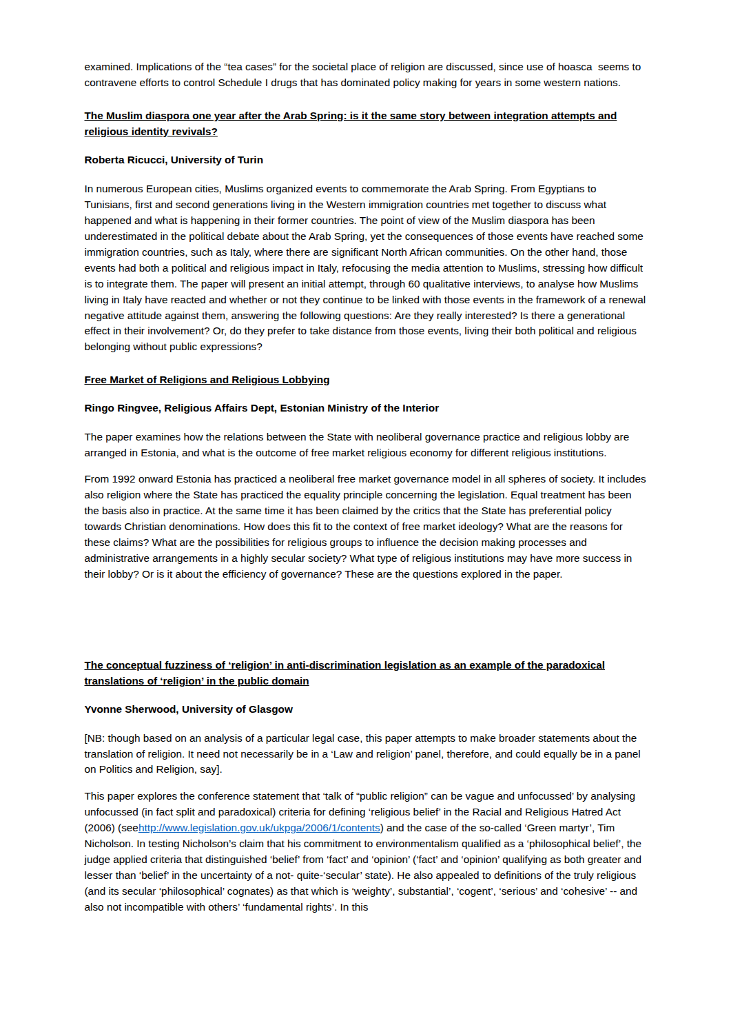examined. Implications of the “tea cases” for the societal place of religion are discussed, since use of hoasca seems to contravene efforts to control Schedule I drugs that has dominated policy making for years in some western nations.
The Muslim diaspora one year after the Arab Spring: is it the same story between integration attempts and religious identity revivals?
Roberta Ricucci, University of Turin
In numerous European cities, Muslims organized events to commemorate the Arab Spring. From Egyptians to Tunisians, first and second generations living in the Western immigration countries met together to discuss what happened and what is happening in their former countries. The point of view of the Muslim diaspora has been underestimated in the political debate about the Arab Spring, yet the consequences of those events have reached some immigration countries, such as Italy, where there are significant North African communities. On the other hand, those events had both a political and religious impact in Italy, refocusing the media attention to Muslims, stressing how difficult is to integrate them. The paper will present an initial attempt, through 60 qualitative interviews, to analyse how Muslims living in Italy have reacted and whether or not they continue to be linked with those events in the framework of a renewal negative attitude against them, answering the following questions: Are they really interested? Is there a generational effect in their involvement? Or, do they prefer to take distance from those events, living their both political and religious belonging without public expressions?
Free Market of Religions and Religious Lobbying
Ringo Ringvee, Religious Affairs Dept, Estonian Ministry of the Interior
The paper examines how the relations between the State with neoliberal governance practice and religious lobby are arranged in Estonia, and what is the outcome of free market religious economy for different religious institutions.
From 1992 onward Estonia has practiced a neoliberal free market governance model in all spheres of society. It includes also religion where the State has practiced the equality principle concerning the legislation. Equal treatment has been the basis also in practice. At the same time it has been claimed by the critics that the State has preferential policy towards Christian denominations. How does this fit to the context of free market ideology? What are the reasons for these claims? What are the possibilities for religious groups to influence the decision making processes and administrative arrangements in a highly secular society? What type of religious institutions may have more success in their lobby? Or is it about the efficiency of governance? These are the questions explored in the paper.
The conceptual fuzziness of ‘religion’ in anti-discrimination legislation as an example of the paradoxical translations of ‘religion’ in the public domain
Yvonne Sherwood, University of Glasgow
[NB: though based on an analysis of a particular legal case, this paper attempts to make broader statements about the translation of religion. It need not necessarily be in a ‘Law and religion’ panel, therefore, and could equally be in a panel on Politics and Religion, say].
This paper explores the conference statement that ‘talk of “public religion” can be vague and unfocussed’ by analysing unfocussed (in fact split and paradoxical) criteria for defining ‘religious belief’ in the Racial and Religious Hatred Act (2006) (seehttp://www.legislation.gov.uk/ukpga/2006/1/contents) and the case of the so-called ‘Green martyr’, Tim Nicholson. In testing Nicholson’s claim that his commitment to environmentalism qualified as a ‘philosophical belief’, the judge applied criteria that distinguished ‘belief’ from ‘fact’ and ‘opinion’ (‘fact’ and ‘opinion’ qualifying as both greater and lesser than ‘belief’ in the uncertainty of a not- quite-‘secular’ state). He also appealed to definitions of the truly religious (and its secular ‘philosophical’ cognates) as that which is ‘weighty’, substantial’, ‘cogent’, ‘serious’ and ‘cohesive’ -- and also not incompatible with others’ ‘fundamental rights’. In this